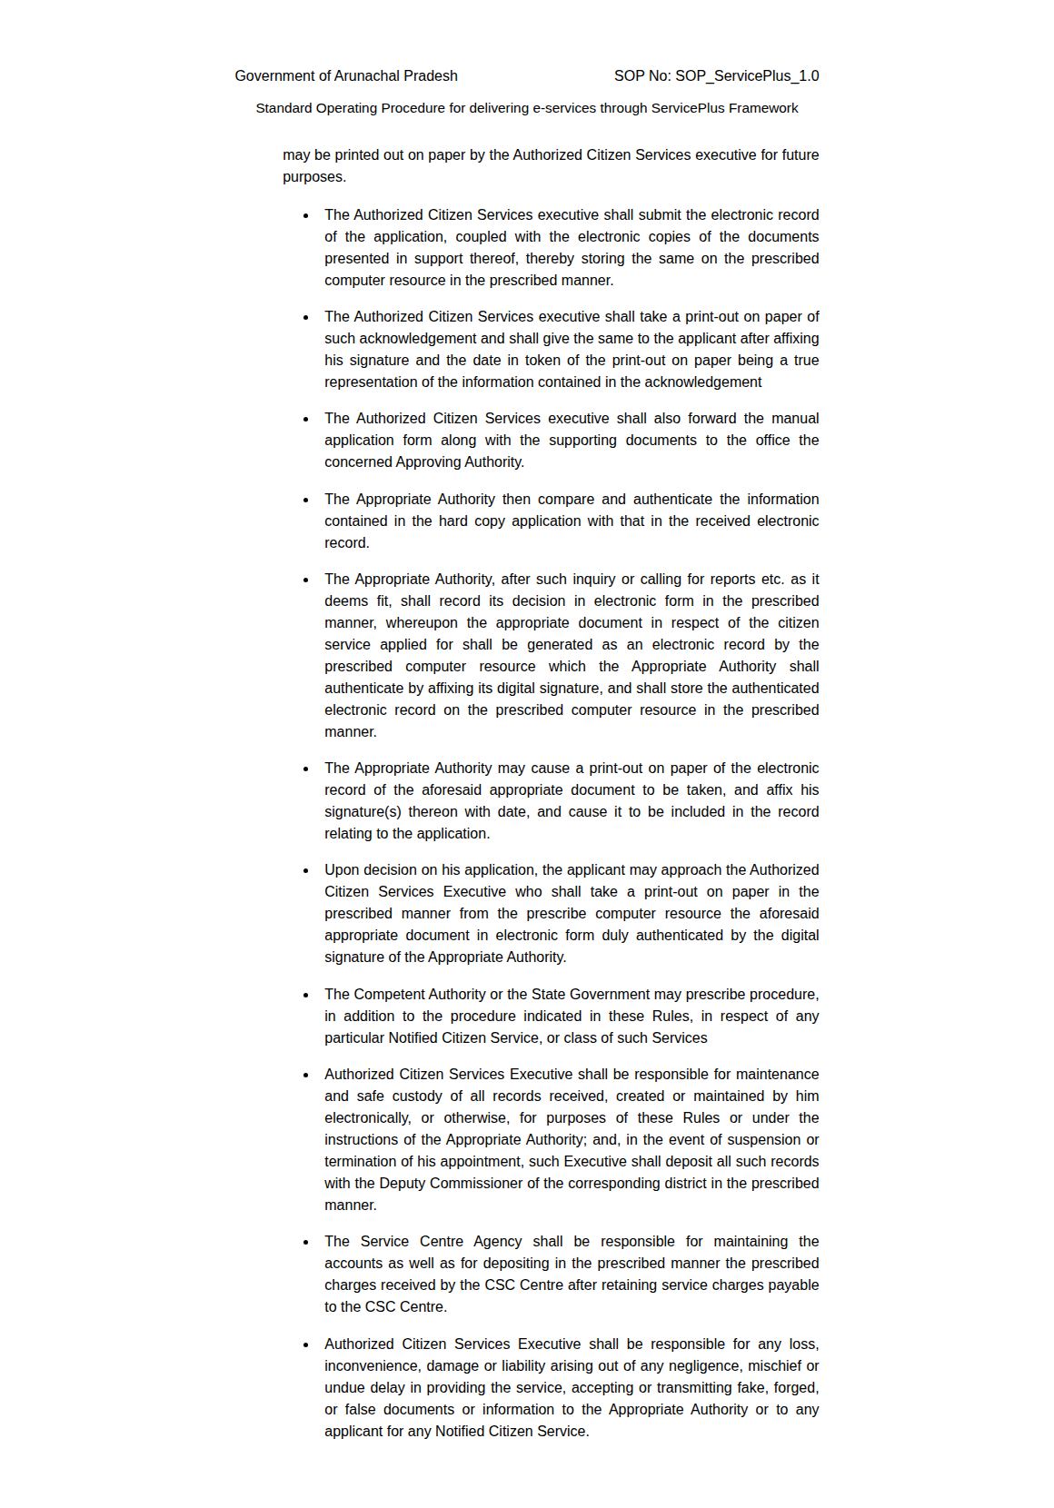Government of Arunachal Pradesh
SOP No: SOP_ServicePlus_1.0
Standard Operating Procedure for delivering e-services through ServicePlus Framework
may be printed out on paper by the Authorized Citizen Services executive for future purposes.
The Authorized Citizen Services executive shall submit the electronic record of the application, coupled with the electronic copies of the documents presented in support thereof, thereby storing the same on the prescribed computer resource in the prescribed manner.
The Authorized Citizen Services executive shall take a print-out on paper of such acknowledgement and shall give the same to the applicant after affixing his signature and the date in token of the print-out on paper being a true representation of the information contained in the acknowledgement
The Authorized Citizen Services executive shall also forward the manual application form along with the supporting documents to the office the concerned Approving Authority.
The Appropriate Authority then compare and authenticate the information contained in the hard copy application with that in the received electronic record.
The Appropriate Authority, after such inquiry or calling for reports etc. as it deems fit, shall record its decision in electronic form in the prescribed manner, whereupon the appropriate document in respect of the citizen service applied for shall be generated as an electronic record by the prescribed computer resource which the Appropriate Authority shall authenticate by affixing its digital signature, and shall store the authenticated electronic record on the prescribed computer resource in the prescribed manner.
The Appropriate Authority may cause a print-out on paper of the electronic record of the aforesaid appropriate document to be taken, and affix his signature(s) thereon with date, and cause it to be included in the record relating to the application.
Upon decision on his application, the applicant may approach the Authorized Citizen Services Executive who shall take a print-out on paper in the prescribed manner from the prescribe computer resource the aforesaid appropriate document in electronic form duly authenticated by the digital signature of the Appropriate Authority.
The Competent Authority or the State Government may prescribe procedure, in addition to the procedure indicated in these Rules, in respect of any particular Notified Citizen Service, or class of such Services
Authorized Citizen Services Executive shall be responsible for maintenance and safe custody of all records received, created or maintained by him electronically, or otherwise, for purposes of these Rules or under the instructions of the Appropriate Authority; and, in the event of suspension or termination of his appointment, such Executive shall deposit all such records with the Deputy Commissioner of the corresponding district in the prescribed manner.
The Service Centre Agency shall be responsible for maintaining the accounts as well as for depositing in the prescribed manner the prescribed charges received by the CSC Centre after retaining service charges payable to the CSC Centre.
Authorized Citizen Services Executive shall be responsible for any loss, inconvenience, damage or liability arising out of any negligence, mischief or undue delay in providing the service, accepting or transmitting fake, forged, or false documents or information to the Appropriate Authority or to any applicant for any Notified Citizen Service.